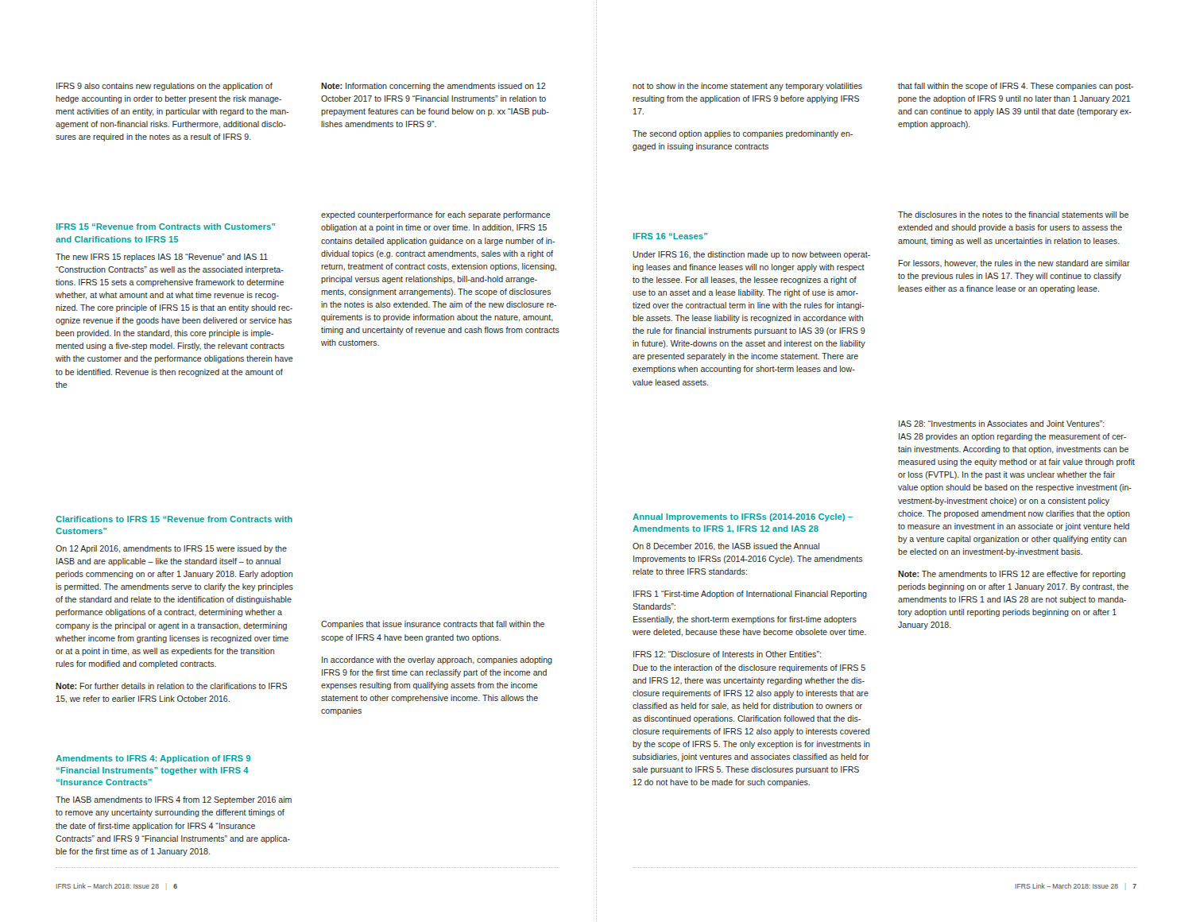IFRS 9 also contains new regulations on the application of hedge accounting in order to better present the risk management activities of an entity, in particular with regard to the management of non-financial risks. Furthermore, additional disclosures are required in the notes as a result of IFRS 9.
IFRS 15 “Revenue from Contracts with Customers” and Clarifications to IFRS 15
The new IFRS 15 replaces IAS 18 “Revenue” and IAS 11 “Construction Contracts” as well as the associated interpretations. IFRS 15 sets a comprehensive framework to determine whether, at what amount and at what time revenue is recognized. The core principle of IFRS 15 is that an entity should recognize revenue if the goods have been delivered or service has been provided. In the standard, this core principle is implemented using a five-step model. Firstly, the relevant contracts with the customer and the performance obligations therein have to be identified. Revenue is then recognized at the amount of the
Clarifications to IFRS 15 “Revenue from Contracts with Customers”
On 12 April 2016, amendments to IFRS 15 were issued by the IASB and are applicable – like the standard itself – to annual periods commencing on or after 1 January 2018. Early adoption is permitted. The amendments serve to clarify the key principles of the standard and relate to the identification of distinguishable performance obligations of a contract, determining whether a company is the principal or agent in a transaction, determining whether income from granting licenses is recognized over time or at a point in time, as well as expedients for the transition rules for modified and completed contracts.
Note: For further details in relation to the clarifications to IFRS 15, we refer to earlier IFRS Link October 2016.
Amendments to IFRS 4: Application of IFRS 9 “Financial Instruments” together with IFRS 4 “Insurance Contracts”
The IASB amendments to IFRS 4 from 12 September 2016 aim to remove any uncertainty surrounding the different timings of the date of first-time application for IFRS 4 “Insurance Contracts” and IFRS 9 “Financial Instruments” and are applicable for the first time as of 1 January 2018.
Note: Information concerning the amendments issued on 12 October 2017 to IFRS 9 “Financial Instruments” in relation to prepayment features can be found below on p. xx “IASB publishes amendments to IFRS 9”.
expected counterperformance for each separate performance obligation at a point in time or over time. In addition, IFRS 15 contains detailed application guidance on a large number of individual topics (e.g. contract amendments, sales with a right of return, treatment of contract costs, extension options, licensing, principal versus agent relationships, bill-and-hold arrangements, consignment arrangements). The scope of disclosures in the notes is also extended. The aim of the new disclosure requirements is to provide information about the nature, amount, timing and uncertainty of revenue and cash flows from contracts with customers.
Companies that issue insurance contracts that fall within the scope of IFRS 4 have been granted two options.
In accordance with the overlay approach, companies adopting IFRS 9 for the first time can reclassify part of the income and expenses resulting from qualifying assets from the income statement to other comprehensive income. This allows the companies
IFRS Link – March 2018: Issue 28 | 6
not to show in the income statement any temporary volatilities resulting from the application of IFRS 9 before applying IFRS 17.
The second option applies to companies predominantly engaged in issuing insurance contracts
IFRS 16 “Leases”
Under IFRS 16, the distinction made up to now between operating leases and finance leases will no longer apply with respect to the lessee. For all leases, the lessee recognizes a right of use to an asset and a lease liability. The right of use is amortized over the contractual term in line with the rules for intangible assets. The lease liability is recognized in accordance with the rule for financial instruments pursuant to IAS 39 (or IFRS 9 in future). Write-downs on the asset and interest on the liability are presented separately in the income statement. There are exemptions when accounting for short-term leases and low-value leased assets.
Annual Improvements to IFRSs (2014-2016 Cycle) – Amendments to IFRS 1, IFRS 12 and IAS 28
On 8 December 2016, the IASB issued the Annual Improvements to IFRSs (2014-2016 Cycle). The amendments relate to three IFRS standards:
IFRS 1 “First-time Adoption of International Financial Reporting Standards”:
Essentially, the short-term exemptions for first-time adopters were deleted, because these have become obsolete over time.
IFRS 12: “Disclosure of Interests in Other Entities”:
Due to the interaction of the disclosure requirements of IFRS 5 and IFRS 12, there was uncertainty regarding whether the disclosure requirements of IFRS 12 also apply to interests that are classified as held for sale, as held for distribution to owners or as discontinued operations. Clarification followed that the disclosure requirements of IFRS 12 also apply to interests covered by the scope of IFRS 5. The only exception is for investments in subsidiaries, joint ventures and associates classified as held for sale pursuant to IFRS 5. These disclosures pursuant to IFRS 12 do not have to be made for such companies.
that fall within the scope of IFRS 4. These companies can postpone the adoption of IFRS 9 until no later than 1 January 2021 and can continue to apply IAS 39 until that date (temporary exemption approach).
The disclosures in the notes to the financial statements will be extended and should provide a basis for users to assess the amount, timing as well as uncertainties in relation to leases.
For lessors, however, the rules in the new standard are similar to the previous rules in IAS 17. They will continue to classify leases either as a finance lease or an operating lease.
IAS 28: “Investments in Associates and Joint Ventures”:
IAS 28 provides an option regarding the measurement of certain investments. According to that option, investments can be measured using the equity method or at fair value through profit or loss (FVTPL). In the past it was unclear whether the fair value option should be based on the respective investment (investment-by-investment choice) or on a consistent policy choice. The proposed amendment now clarifies that the option to measure an investment in an associate or joint venture held by a venture capital organization or other qualifying entity can be elected on an investment-by-investment basis.
Note: The amendments to IFRS 12 are effective for reporting periods beginning on or after 1 January 2017. By contrast, the amendments to IFRS 1 and IAS 28 are not subject to mandatory adoption until reporting periods beginning on or after 1 January 2018.
IFRS Link – March 2018: Issue 28 | 7